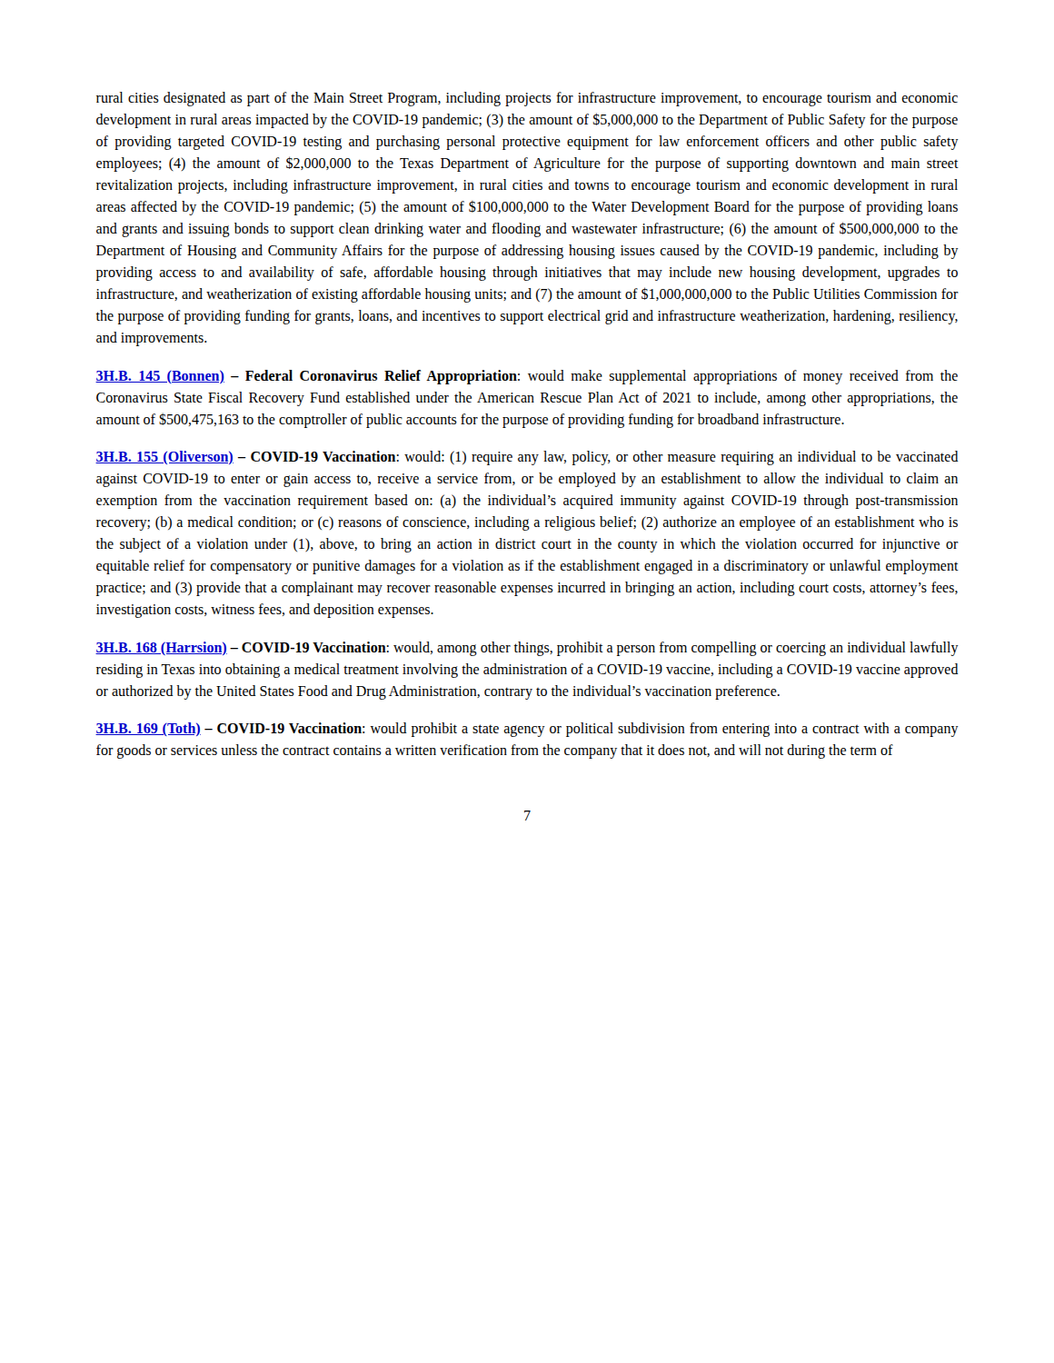rural cities designated as part of the Main Street Program, including projects for infrastructure improvement, to encourage tourism and economic development in rural areas impacted by the COVID-19 pandemic; (3) the amount of $5,000,000 to the Department of Public Safety for the purpose of providing targeted COVID-19 testing and purchasing personal protective equipment for law enforcement officers and other public safety employees; (4) the amount of $2,000,000 to the Texas Department of Agriculture for the purpose of supporting downtown and main street revitalization projects, including infrastructure improvement, in rural cities and towns to encourage tourism and economic development in rural areas affected by the COVID-19 pandemic; (5) the amount of $100,000,000 to the Water Development Board for the purpose of providing loans and grants and issuing bonds to support clean drinking water and flooding and wastewater infrastructure; (6) the amount of $500,000,000 to the Department of Housing and Community Affairs for the purpose of addressing housing issues caused by the COVID-19 pandemic, including by providing access to and availability of safe, affordable housing through initiatives that may include new housing development, upgrades to infrastructure, and weatherization of existing affordable housing units; and (7) the amount of $1,000,000,000 to the Public Utilities Commission for the purpose of providing funding for grants, loans, and incentives to support electrical grid and infrastructure weatherization, hardening, resiliency, and improvements.
3H.B. 145 (Bonnen) – Federal Coronavirus Relief Appropriation: would make supplemental appropriations of money received from the Coronavirus State Fiscal Recovery Fund established under the American Rescue Plan Act of 2021 to include, among other appropriations, the amount of $500,475,163 to the comptroller of public accounts for the purpose of providing funding for broadband infrastructure.
3H.B. 155 (Oliverson) – COVID-19 Vaccination: would: (1) require any law, policy, or other measure requiring an individual to be vaccinated against COVID-19 to enter or gain access to, receive a service from, or be employed by an establishment to allow the individual to claim an exemption from the vaccination requirement based on: (a) the individual’s acquired immunity against COVID-19 through post-transmission recovery; (b) a medical condition; or (c) reasons of conscience, including a religious belief; (2) authorize an employee of an establishment who is the subject of a violation under (1), above, to bring an action in district court in the county in which the violation occurred for injunctive or equitable relief for compensatory or punitive damages for a violation as if the establishment engaged in a discriminatory or unlawful employment practice; and (3) provide that a complainant may recover reasonable expenses incurred in bringing an action, including court costs, attorney’s fees, investigation costs, witness fees, and deposition expenses.
3H.B. 168 (Harrsion) – COVID-19 Vaccination: would, among other things, prohibit a person from compelling or coercing an individual lawfully residing in Texas into obtaining a medical treatment involving the administration of a COVID-19 vaccine, including a COVID-19 vaccine approved or authorized by the United States Food and Drug Administration, contrary to the individual’s vaccination preference.
3H.B. 169 (Toth) – COVID-19 Vaccination: would prohibit a state agency or political subdivision from entering into a contract with a company for goods or services unless the contract contains a written verification from the company that it does not, and will not during the term of
7